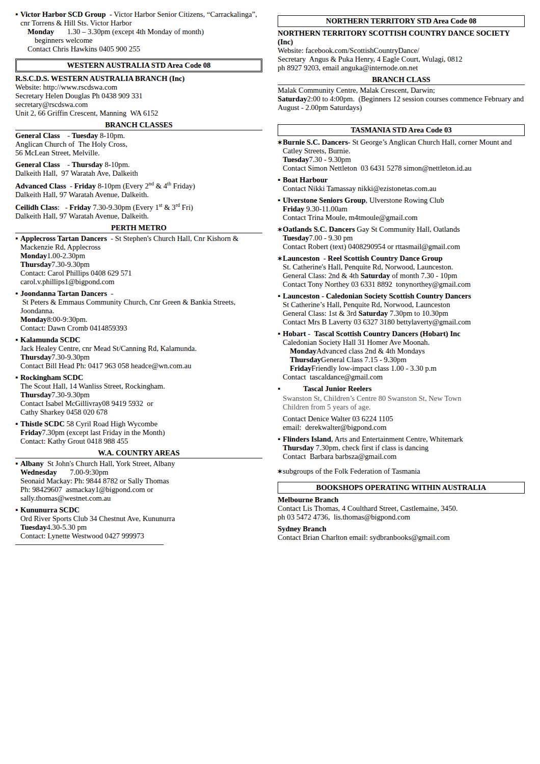Victor Harbor SCD Group - Victor Harbor Senior Citizens, “Carrackalinga”, cnr Torrens & Hill Sts. Victor Harbor
Monday 1.30 – 3.30pm (except 4th Monday of month)
beginners welcome
Contact Chris Hawkins 0405 900 255
WESTERN AUSTRALIA STD Area Code 08
R.S.C.D.S. WESTERN AUSTRALIA BRANCH (Inc)
Website: http://www.rscdswa.com
Secretary Helen Douglas Ph 0438 909 331
secretary@rscdswa.com
Unit 2, 66 Griffin Crescent, Manning WA 6152
BRANCH CLASSES
General Class - Tuesday 8-10pm.
Anglican Church of The Holy Cross,
56 McLean Street, Melville.
General Class - Thursday 8-10pm.
Dalkeith Hall, 97 Waratah Ave, Dalkeith
Advanced Class - Friday 8-10pm (Every 2nd & 4th Friday)
Dalkeith Hall, 97 Waratah Avenue, Dalkeith.
Ceilidh Class: - Friday 7.30-9.30pm (Every 1st & 3rd Fri)
Dalkeith Hall, 97 Waratah Avenue, Dalkeith.
PERTH METRO
Applecross Tartan Dancers - St Stephen's Church Hall, Cnr Kishorn & Mackenzie Rd, Applecross
Monday1.00-2.30pm
Thursday7.30-9.30pm
Contact: Carol Phillips 0408 629 571
carol.v.phillips1@bigpond.com
Joondanna Tartan Dancers -
St Peters & Emmaus Community Church, Cnr Green & Bankia Streets, Joondanna.
Monday8:00-9:30pm.
Contact: Dawn Cromb 0414859393
Kalamunda SCDC
Jack Healey Centre, cnr Mead St/Canning Rd, Kalamunda.
Thursday7.30-9.30pm
Contact Bill Head Ph: 0417 963 058 headce@wn.com.au
Rockingham SCDC
The Scout Hall, 14 Wanliss Street, Rockingham.
Thursday7.30-9.30pm
Contact Isabel McGillivray08 9419 5932 or
Cathy Sharkey 0458 020 678
Thistle SCDC 58 Cyril Road High Wycombe
Friday7.30pm (except last Friday in the Month)
Contact: Kathy Grout 0418 988 455
W.A. COUNTRY AREAS
Albany St John's Church Hall, York Street, Albany
Wednesday 7.00-9:30pm
Seonaid Mackay: Ph: 9844 8782 or Sally Thomas
Ph: 98429607 asmackay1@bigpond.com or
sally.thomas@westnet.com.au
Kununurra SCDC
Ord River Sports Club 34 Chestnut Ave, Kununurra
Tuesday4.30-5.30 pm
Contact: Lynette Westwood 0427 999973
NORTHERN TERRITORY STD Area Code 08
NORTHERN TERRITORY SCOTTISH COUNTRY DANCE SOCIETY (Inc)
Website: facebook.com/ScottishCountryDance/
Secretary Angus & Puka Henry, 4 Eagle Court, Wulagi, 0812
ph 8927 9203, email anguka@internode.on.net
BRANCH CLASS
Malak Community Centre, Malak Crescent, Darwin;
Saturday2:00 to 4:00pm. (Beginners 12 session courses commence February and August - 2.00pm Saturdays)
TASMANIA STD Area Code 03
Burnie S.C. Dancers- St George’s Anglican Church Hall, corner Mount and Catley Streets, Burnie.
Tuesday7.30 - 9.30pm
Contact Simon Nettleton 03 6431 5278 simon@nettleton.id.au
Boat Harbour
Contact Nikki Tamassay nikki@ezistonetas.com.au
Ulverstone Seniors Group, Ulverstone Rowing Club
Friday 9.30-11.00am
Contact Trina Moule, m4tmoule@gmail.com
Oatlands S.C. Dancers Gay St Community Hall, Oatlands
Tuesday7.00 - 9.30 pm
Contact Robert (text) 0408290954 or rttasmail@gmail.com
Launceston - Reel Scottish Country Dance Group
St. Catherine's Hall, Penquite Rd, Norwood, Launceston.
General Class: 2nd & 4th Saturday of month 7.30 - 10pm
Contact Tony Northey 03 6331 8892 tonynorthey@gmail.com
Launceston - Caledonian Society Scottish Country Dancers
St Catherine’s Hall, Penquite Rd, Norwood, Launceston
General Class: 1st & 3rd Saturday 7.30pm to 10.30pm
Contact Mrs B Laverty 03 6327 3180 bettylaverty@gmail.com
Hobart - Tascal Scottish Country Dancers (Hobart) Inc
Caledonian Society Hall 31 Homer Ave Moonah.
Monday Advanced class 2nd & 4th Mondays
Thursday General Class 7.15 - 9.30pm
Friday Friendly low-impact class 1.00 - 3.30 p.m
Contact tascaldance@gmail.com
Tascal Junior Reelers
Swanston St, Children’s Centre 80 Swanston St, New Town
Children from 5 years of age.
Contact Denice Walter 03 6224 1105
email: derekwalter@bigpond.com
Flinders Island, Arts and Entertainment Centre, Whitemark
Thursday 7.30pm, check first if class is dancing
Contact Barbara barbsza@gmail.com
subgroups of the Folk Federation of Tasmania
BOOKSHOPS OPERATING WITHIN AUSTRALIA
Melbourne Branch
Contact Lis Thomas, 4 Coulthard Street, Castlemaine, 3450.
ph 03 5472 4736, lis.thomas@bigpond.com
Sydney Branch
Contact Brian Charlton email: sydbranbooks@gmail.com